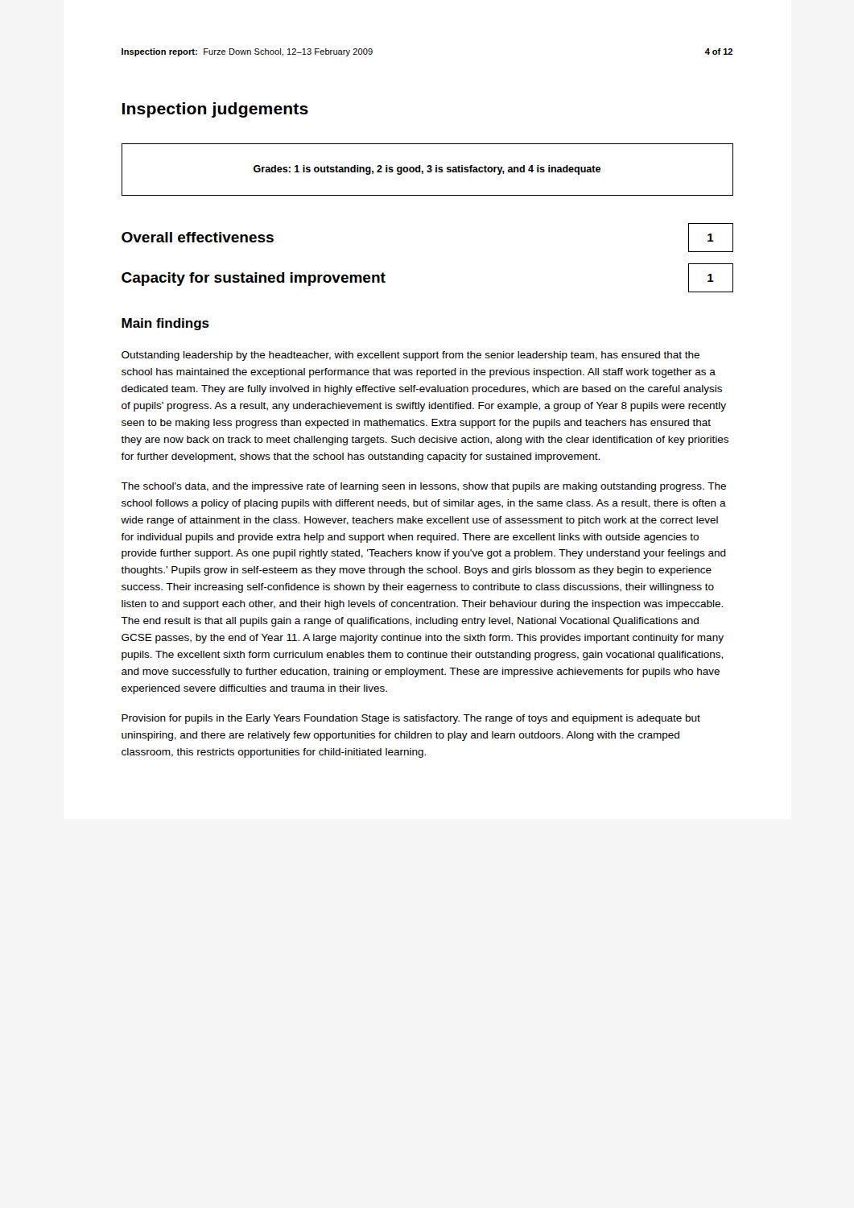Inspection report: Furze Down School, 12–13 February 2009
4 of 12
Inspection judgements
Grades: 1 is outstanding, 2 is good, 3 is satisfactory, and 4 is inadequate
Overall effectiveness
1
Capacity for sustained improvement
1
Main findings
Outstanding leadership by the headteacher, with excellent support from the senior leadership team, has ensured that the school has maintained the exceptional performance that was reported in the previous inspection. All staff work together as a dedicated team. They are fully involved in highly effective self-evaluation procedures, which are based on the careful analysis of pupils' progress. As a result, any underachievement is swiftly identified. For example, a group of Year 8 pupils were recently seen to be making less progress than expected in mathematics. Extra support for the pupils and teachers has ensured that they are now back on track to meet challenging targets. Such decisive action, along with the clear identification of key priorities for further development, shows that the school has outstanding capacity for sustained improvement.
The school's data, and the impressive rate of learning seen in lessons, show that pupils are making outstanding progress. The school follows a policy of placing pupils with different needs, but of similar ages, in the same class. As a result, there is often a wide range of attainment in the class. However, teachers make excellent use of assessment to pitch work at the correct level for individual pupils and provide extra help and support when required. There are excellent links with outside agencies to provide further support. As one pupil rightly stated, 'Teachers know if you've got a problem. They understand your feelings and thoughts.' Pupils grow in self-esteem as they move through the school. Boys and girls blossom as they begin to experience success. Their increasing self-confidence is shown by their eagerness to contribute to class discussions, their willingness to listen to and support each other, and their high levels of concentration. Their behaviour during the inspection was impeccable. The end result is that all pupils gain a range of qualifications, including entry level, National Vocational Qualifications and GCSE passes, by the end of Year 11. A large majority continue into the sixth form. This provides important continuity for many pupils. The excellent sixth form curriculum enables them to continue their outstanding progress, gain vocational qualifications, and move successfully to further education, training or employment. These are impressive achievements for pupils who have experienced severe difficulties and trauma in their lives.
Provision for pupils in the Early Years Foundation Stage is satisfactory. The range of toys and equipment is adequate but uninspiring, and there are relatively few opportunities for children to play and learn outdoors. Along with the cramped classroom, this restricts opportunities for child-initiated learning.